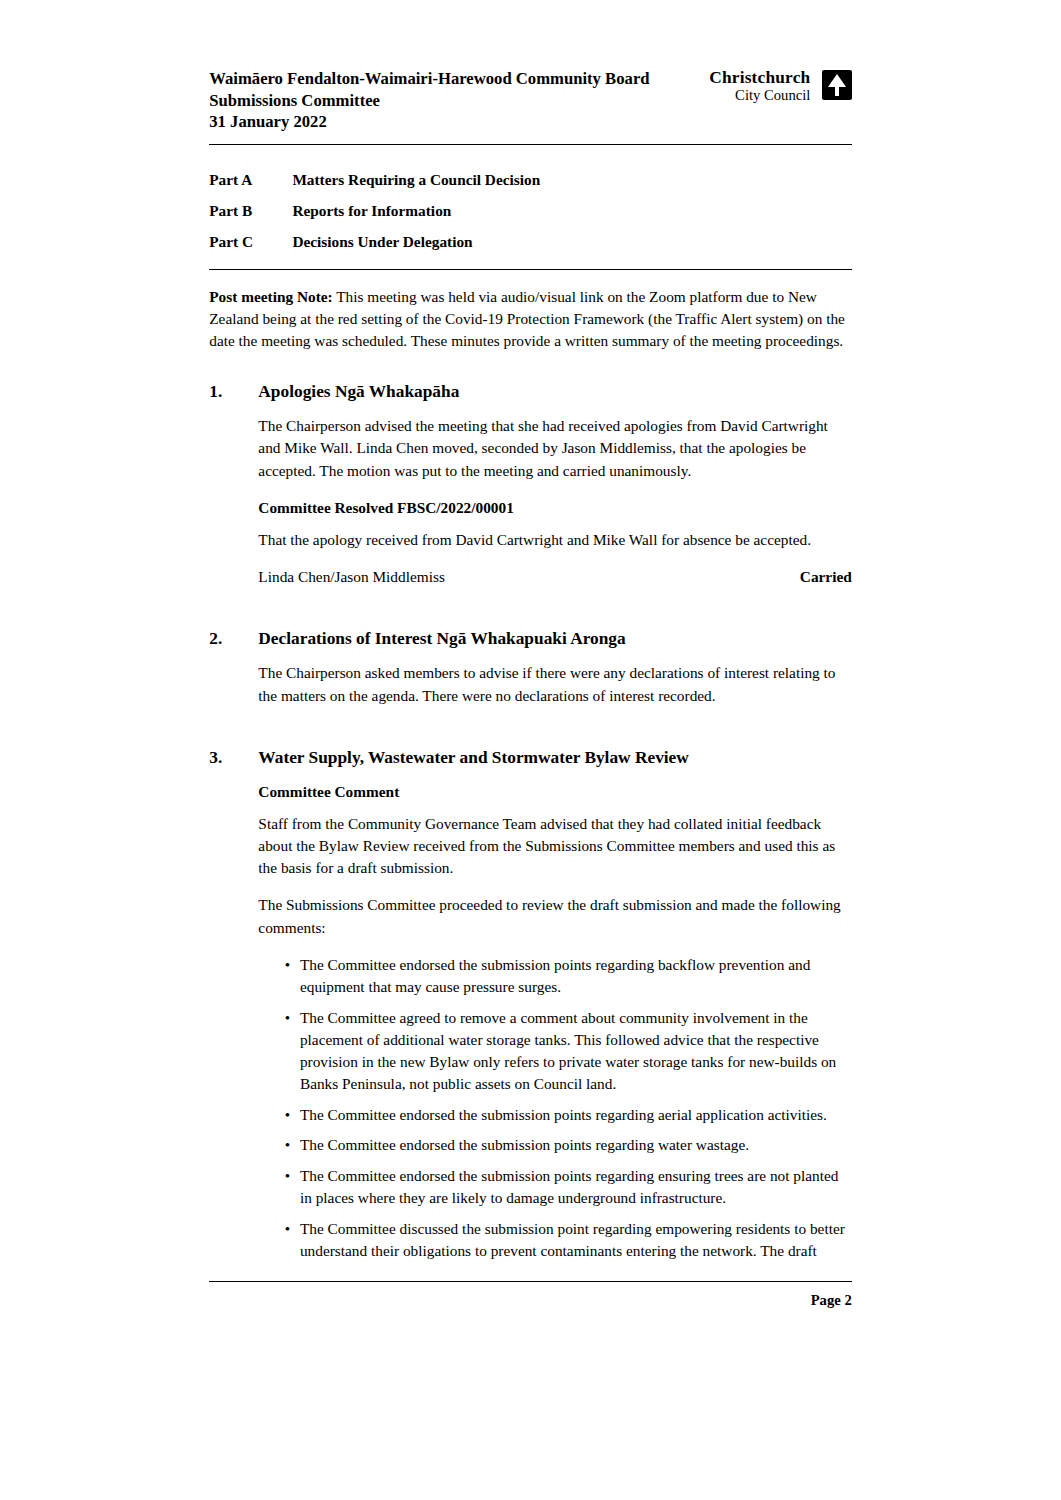Waimāero Fendalton-Waimairi-Harewood Community Board Submissions Committee 31 January 2022
Christchurch
City Council
| Part A | Matters Requiring a Council Decision |
| Part B | Reports for Information |
| Part C | Decisions Under Delegation |
Post meeting Note: This meeting was held via audio/visual link on the Zoom platform due to New Zealand being at the red setting of the Covid-19 Protection Framework (the Traffic Alert system) on the date the meeting was scheduled. These minutes provide a written summary of the meeting proceedings.
1.
Apologies Ngā Whakapāha
The Chairperson advised the meeting that she had received apologies from David Cartwright and Mike Wall. Linda Chen moved, seconded by Jason Middlemiss, that the apologies be accepted. The motion was put to the meeting and carried unanimously.
Committee Resolved FBSC/2022/00001
That the apology received from David Cartwright and Mike Wall for absence be accepted.
Linda Chen/Jason Middlemiss Carried
2.
Declarations of Interest Ngā Whakapuaki Aronga
The Chairperson asked members to advise if there were any declarations of interest relating to the matters on the agenda. There were no declarations of interest recorded.
3.
Water Supply, Wastewater and Stormwater Bylaw Review
Committee Comment
Staff from the Community Governance Team advised that they had collated initial feedback about the Bylaw Review received from the Submissions Committee members and used this as the basis for a draft submission.
The Submissions Committee proceeded to review the draft submission and made the following comments:
The Committee endorsed the submission points regarding backflow prevention and equipment that may cause pressure surges.
The Committee agreed to remove a comment about community involvement in the placement of additional water storage tanks. This followed advice that the respective provision in the new Bylaw only refers to private water storage tanks for new-builds on Banks Peninsula, not public assets on Council land.
The Committee endorsed the submission points regarding aerial application activities.
The Committee endorsed the submission points regarding water wastage.
The Committee endorsed the submission points regarding ensuring trees are not planted in places where they are likely to damage underground infrastructure.
The Committee discussed the submission point regarding empowering residents to better understand their obligations to prevent contaminants entering the network. The draft
Page 2